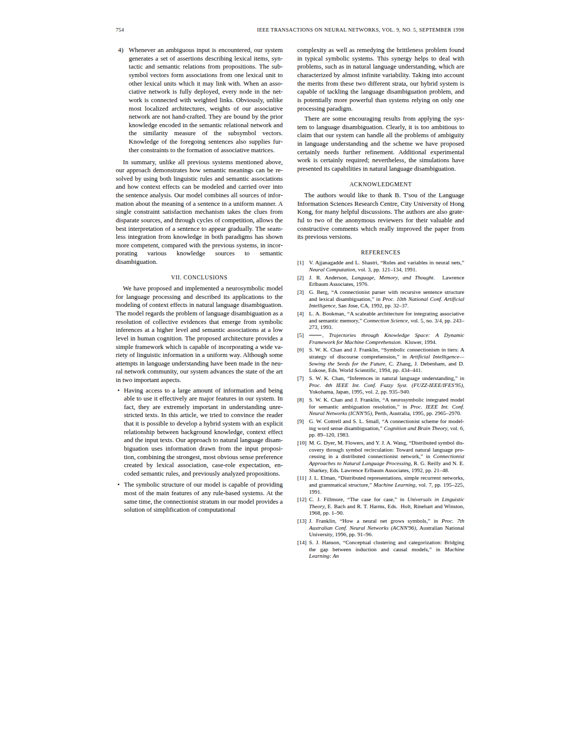754 IEEE Transactions on Neural Networks, Vol. 9, No. 5, September 1998
4) Whenever an ambiguous input is encountered, our system generates a set of assertions describing lexical items, syntactic and semantic relations from propositions. The subsymbol vectors form associations from one lexical unit to other lexical units which it may link with. When an associative network is fully deployed, every node in the network is connected with weighted links. Obviously, unlike most localized architectures, weights of our associative network are not hand-crafted. They are bound by the prior knowledge encoded in the semantic relational network and the similarity measure of the subsymbol vectors. Knowledge of the foregoing sentences also supplies further constraints to the formation of associative matrices.
In summary, unlike all previous systems mentioned above, our approach demonstrates how semantic meanings can be resolved by using both linguistic rules and semantic associations and how context effects can be modeled and carried over into the sentence analysis. Our model combines all sources of information about the meaning of a sentence in a uniform manner. A single constraint satisfaction mechanism takes the clues from disparate sources, and through cycles of competition, allows the best interpretation of a sentence to appear gradually. The seamless integration from knowledge in both paradigms has shown more competent, compared with the previous systems, in incorporating various knowledge sources to semantic disambiguation.
VII. Conclusions
We have proposed and implemented a neurosymbolic model for language processing and described its applications to the modeling of context effects in natural language disambiguation. The model regards the problem of language disambiguation as a resolution of collective evidences that emerge from symbolic inferences at a higher level and semantic associations at a low level in human cognition. The proposed architecture provides a simple framework which is capable of incorporating a wide variety of linguistic information in a uniform way. Although some attempts in language understanding have been made in the neural network community, our system advances the state of the art in two important aspects.
Having access to a large amount of information and being able to use it effectively are major features in our system. In fact, they are extremely important in understanding unrestricted texts. In this article, we tried to convince the reader that it is possible to develop a hybrid system with an explicit relationship between background knowledge, context effect and the input texts. Our approach to natural language disambiguation uses information drawn from the input proposition, combining the strongest, most obvious sense preference created by lexical association, case-role expectation, encoded semantic rules, and previously analyzed propositions.
The symbolic structure of our model is capable of providing most of the main features of any rule-based systems. At the same time, the connectionist stratum in our model provides a solution of simplification of computational
complexity as well as remedying the brittleness problem found in typical symbolic systems. This synergy helps to deal with problems, such as in natural language understanding, which are characterized by almost infinite variability. Taking into account the merits from these two different strata, our hybrid system is capable of tackling the language disambiguation problem, and is potentially more powerful than systems relying on only one processing paradigm.
There are some encouraging results from applying the system to language disambiguation. Clearly, it is too ambitious to claim that our system can handle all the problems of ambiguity in language understanding and the scheme we have proposed certainly needs further refinement. Additional experimental work is certainly required; nevertheless, the simulations have presented its capabilities in natural language disambiguation.
Acknowledgment
The authors would like to thank B. T'sou of the Language Information Sciences Research Centre, City University of Hong Kong, for many helpful discussions. The authors are also grateful to two of the anonymous reviewers for their valuable and constructive comments which really improved the paper from its previous versions.
References
[1] V. Ajjanagadde and L. Shastri, “Rules and variables in neural nets,” Neural Computation, vol. 3, pp. 121–134, 1991.
[2] J. R. Anderson, Language, Memory, and Thought. Lawrence Erlbaum Associates, 1976.
[3] G. Berg, “A connectionist parser with recursive sentence structure and lexical disambiguation,” in Proc. 10th National Conf. Artificial Intelligence, San Jose, CA, 1992, pp. 32–37.
[4] L. A. Bookman, “A scaleable architecture for integrating associative and semantic memory,” Connection Science, vol. 5, no. 3/4, pp. 243–273, 1993.
[5] , Trajectories through Knowledge Space: A Dynamic Framework for Machine Comprehension. Kluwer, 1994.
[6] S. W. K. Chan and J. Franklin, “Symbolic connectionism in tiers: A strategy of discourse comprehension,” in Artificial Intelligence—Sowing the Seeds for the Future, C. Zhang, J. Debenham, and D. Lukose, Eds. World Scientific, 1994, pp. 434–441.
[7] S. W. K. Chan, “Inferences in natural language understanding,” in Proc. 4th IEEE Int. Conf. Fuzzy Syst. (FUZZ-IEEE/IFES'95), Yokohama, Japan, 1995, vol. 2, pp. 935–940.
[8] S. W. K. Chan and J. Franklin, “A neurosymbolic integrated model for semantic ambiguation resolution,” in Proc. IEEE Int. Conf. Neural Networks (ICNN'95), Perth, Australia, 1995, pp. 2965–2970.
[9] G. W. Cottrell and S. L. Small, “A connectionist scheme for modeling word sense disambiguation,” Cognition and Brain Theory, vol. 6, pp. 89–120, 1983.
[10] M. G. Dyer, M. Flowers, and Y. J. A. Wang, “Distributed symbol discovery through symbol recirculation: Toward natural language processing in a distributed connectionist network,” in Connectionist Approaches to Natural Language Processing, R. G. Reilly and N. E. Sharkey, Eds. Lawrence Erlbaum Associates, 1992, pp. 21–48.
[11] J. L. Elman, “Distributed representations, simple recurrent networks, and grammatical structure,” Machine Learning, vol. 7, pp. 195–225, 1991.
[12] C. J. Fillmore, “The case for case,” in Universals in Linguistic Theory, E. Bach and R. T. Harms, Eds. Holt, Rinehart and Winston, 1968, pp. 1–90.
[13] J. Franklin, “How a neural net grows symbols,” in Proc. 7th Australian Conf. Neural Networks (ACNN'96), Australian National University, 1996, pp. 91–96.
[14] S. J. Hanson, “Conceptual clustering and categorization: Bridging the gap between induction and causal models,” in Machine Learning: An